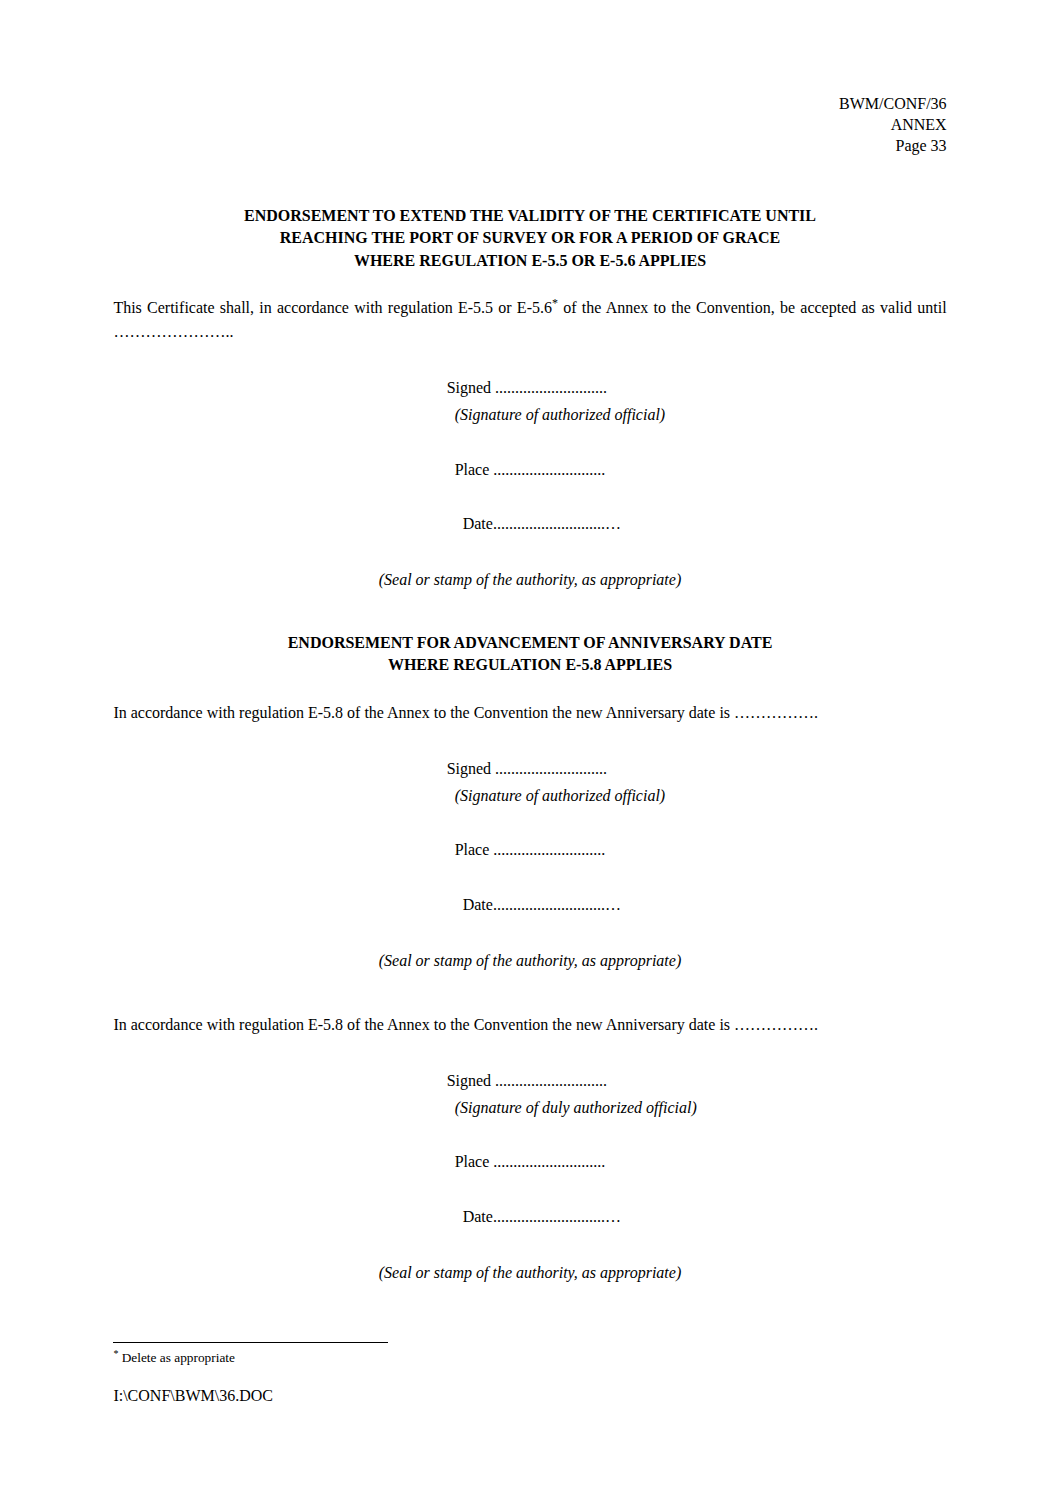BWM/CONF/36
ANNEX
Page 33
Endorsement to extend the validity of the certificate until
reaching the port of survey or for a period of grace
where regulation E-5.5 or E-5.6 applies
This Certificate shall, in accordance with regulation E-5.5 or E-5.6* of the Annex to the Convention, be accepted as valid until …………………..
Signed ............................
(Signature of authorized official)
Place ............................
Date............................…
(Seal or stamp of the authority, as appropriate)
Endorsement for advancement of anniversary date
where regulation E-5.8 applies
In accordance with regulation E-5.8 of the Annex to the Convention the new Anniversary date is …………….
Signed ............................
(Signature of authorized official)
Place ............................
Date............................…
(Seal or stamp of the authority, as appropriate)
In accordance with regulation E-5.8 of the Annex to the Convention the new Anniversary date is …………….
Signed ............................
(Signature of duly authorized official)
Place ............................
Date............................…
(Seal or stamp of the authority, as appropriate)
* Delete as appropriate
I:\CONF\BWM\36.DOC